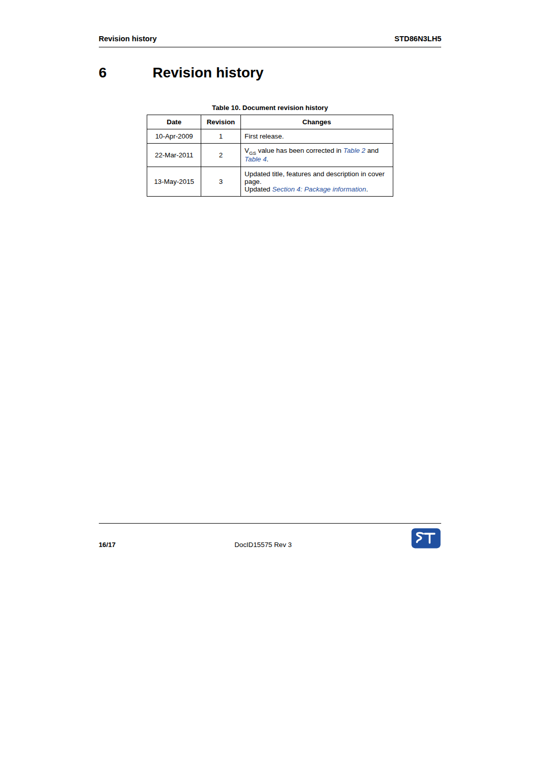Revision history
STD86N3LH5
6 Revision history
Table 10. Document revision history
| Date | Revision | Changes |
| --- | --- | --- |
| 10-Apr-2009 | 1 | First release. |
| 22-Mar-2011 | 2 | V GS value has been corrected in Table 2 and Table 4 . |
| 13-May-2015 | 3 | Updated title, features and description in cover page. Updated Section 4: Package information . |
16/17
DocID15575 Rev 3